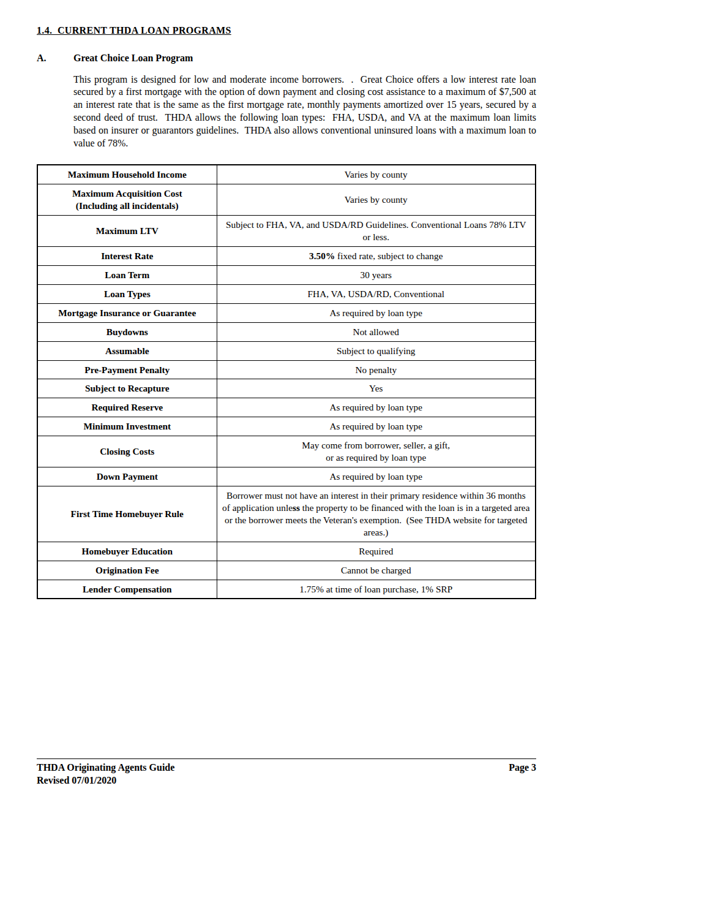1.4. CURRENT THDA LOAN PROGRAMS
A. Great Choice Loan Program
This program is designed for low and moderate income borrowers. . Great Choice offers a low interest rate loan secured by a first mortgage with the option of down payment and closing cost assistance to a maximum of $7,500 at an interest rate that is the same as the first mortgage rate, monthly payments amortized over 15 years, secured by a second deed of trust. THDA allows the following loan types: FHA, USDA, and VA at the maximum loan limits based on insurer or guarantors guidelines. THDA also allows conventional uninsured loans with a maximum loan to value of 78%.
| Maximum Household Income | Varies by county |
| Maximum Acquisition Cost (Including all incidentals) | Varies by county |
| Maximum LTV | Subject to FHA, VA, and USDA/RD Guidelines. Conventional Loans 78% LTV or less. |
| Interest Rate | 3.50% fixed rate, subject to change |
| Loan Term | 30 years |
| Loan Types | FHA, VA, USDA/RD, Conventional |
| Mortgage Insurance or Guarantee | As required by loan type |
| Buydowns | Not allowed |
| Assumable | Subject to qualifying |
| Pre-Payment Penalty | No penalty |
| Subject to Recapture | Yes |
| Required Reserve | As required by loan type |
| Minimum Investment | As required by loan type |
| Closing Costs | May come from borrower, seller, a gift, or as required by loan type |
| Down Payment | As required by loan type |
| First Time Homebuyer Rule | Borrower must not have an interest in their primary residence within 36 months of application unle ss the property to be financed with the loan is in a targeted area or the borrower meets the Veteran's exemption. (See THDA website for targeted areas.) |
| Homebuyer Education | Required |
| Origination Fee | Cannot be charged |
| Lender Compensation | 1.75% at time of loan purchase, 1% SRP |
THDA Originating Agents Guide
Revised 07/01/2020
Page 3